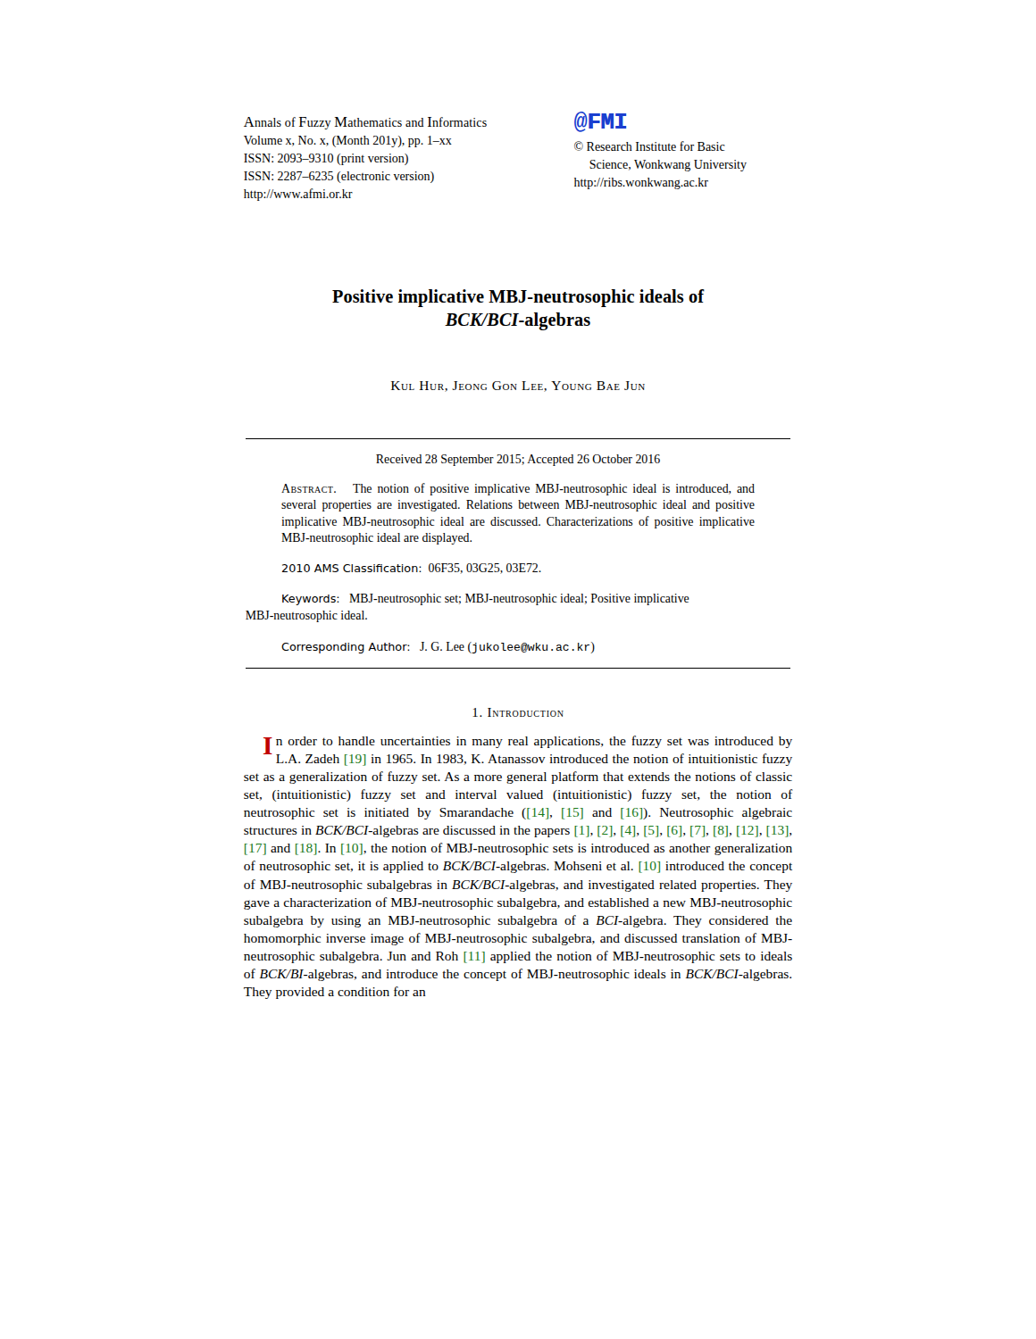Annals of Fuzzy Mathematics and Informatics
Volume x, No. x, (Month 201y), pp. 1–xx
ISSN: 2093–9310 (print version)
ISSN: 2287–6235 (electronic version)
http://www.afmi.or.kr
@FMI
© Research Institute for Basic
Science, Wonkwang University
http://ribs.wonkwang.ac.kr
Positive implicative MBJ-neutrosophic ideals of
BCK/BCI-algebras
Kul Hur, Jeong Gon Lee, Young Bae Jun
Received 28 September 2015; Accepted 26 October 2016
Abstract. The notion of positive implicative MBJ-neutrosophic ideal is introduced, and several properties are investigated. Relations between MBJ-neutrosophic ideal and positive implicative MBJ-neutrosophic ideal are discussed. Characterizations of positive implicative MBJ-neutrosophic ideal are displayed.
2010 AMS Classification: 06F35, 03G25, 03E72.
Keywords: MBJ-neutrosophic set; MBJ-neutrosophic ideal; Positive implicative
MBJ-neutrosophic ideal.
Corresponding Author: J. G. Lee (jukolee@wku.ac.kr)
1. Introduction
In order to handle uncertainties in many real applications, the fuzzy set was introduced by L.A. Zadeh [19] in 1965. In 1983, K. Atanassov introduced the notion of intuitionistic fuzzy set as a generalization of fuzzy set. As a more general platform that extends the notions of classic set, (intuitionistic) fuzzy set and interval valued (intuitionistic) fuzzy set, the notion of neutrosophic set is initiated by Smarandache ([14], [15] and [16]). Neutrosophic algebraic structures in BCK/BCI-algebras are discussed in the papers [1], [2], [4], [5], [6], [7], [8], [12], [13], [17] and [18]. In [10], the notion of MBJ-neutrosophic sets is introduced as another generalization of neutrosophic set, it is applied to BCK/BCI-algebras. Mohseni et al. [10] introduced the concept of MBJ-neutrosophic subalgebras in BCK/BCI-algebras, and investigated related properties. They gave a characterization of MBJ-neutrosophic subalgebra, and established a new MBJ-neutrosophic subalgebra by using an MBJ-neutrosophic subalgebra of a BCI-algebra. They considered the homomorphic inverse image of MBJ-neutrosophic subalgebra, and discussed translation of MBJ-neutrosophic subalgebra. Jun and Roh [11] applied the notion of MBJ-neutrosophic sets to ideals of BCK/BI-algebras, and introduce the concept of MBJ-neutrosophic ideals in BCK/BCI-algebras. They provided a condition for an